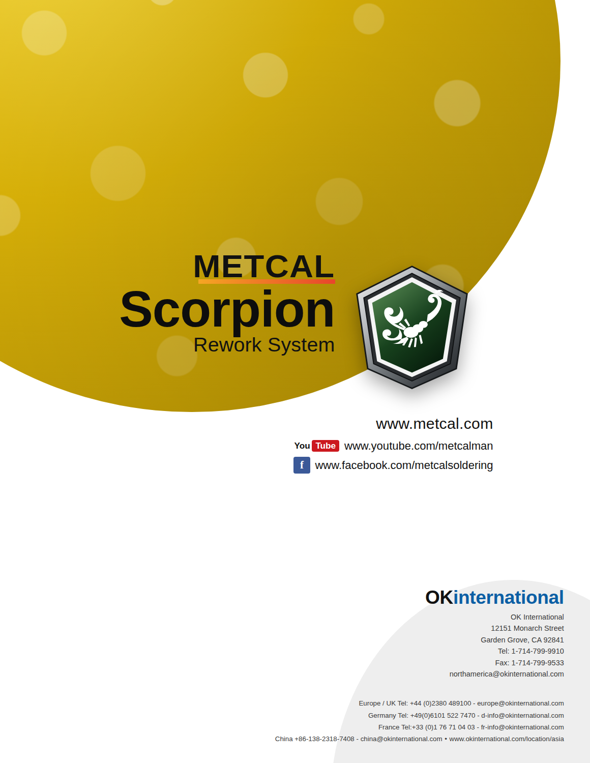METCAL
Scorpion
Rework System
www.metcal.com
You Tube www.youtube.com/metcalman
f www.facebook.com/metcalsoldering
OK international
OK International
12151 Monarch Street
Garden Grove, CA 92841
Tel: 1-714-799-9910
Fax: 1-714-799-9533
northamerica@okinternational.com
Europe / UK Tel: +44 (0)2380 489100 - europe@okinternational.com
Germany Tel: +49(0)6101 522 7470 - d-info@okinternational.com
France Tel:+33 (0)1 76 71 04 03 - fr-info@okinternational.com
China +86-138-2318-7408 - china@okinternational.com•www.okinternational.com/location/asia